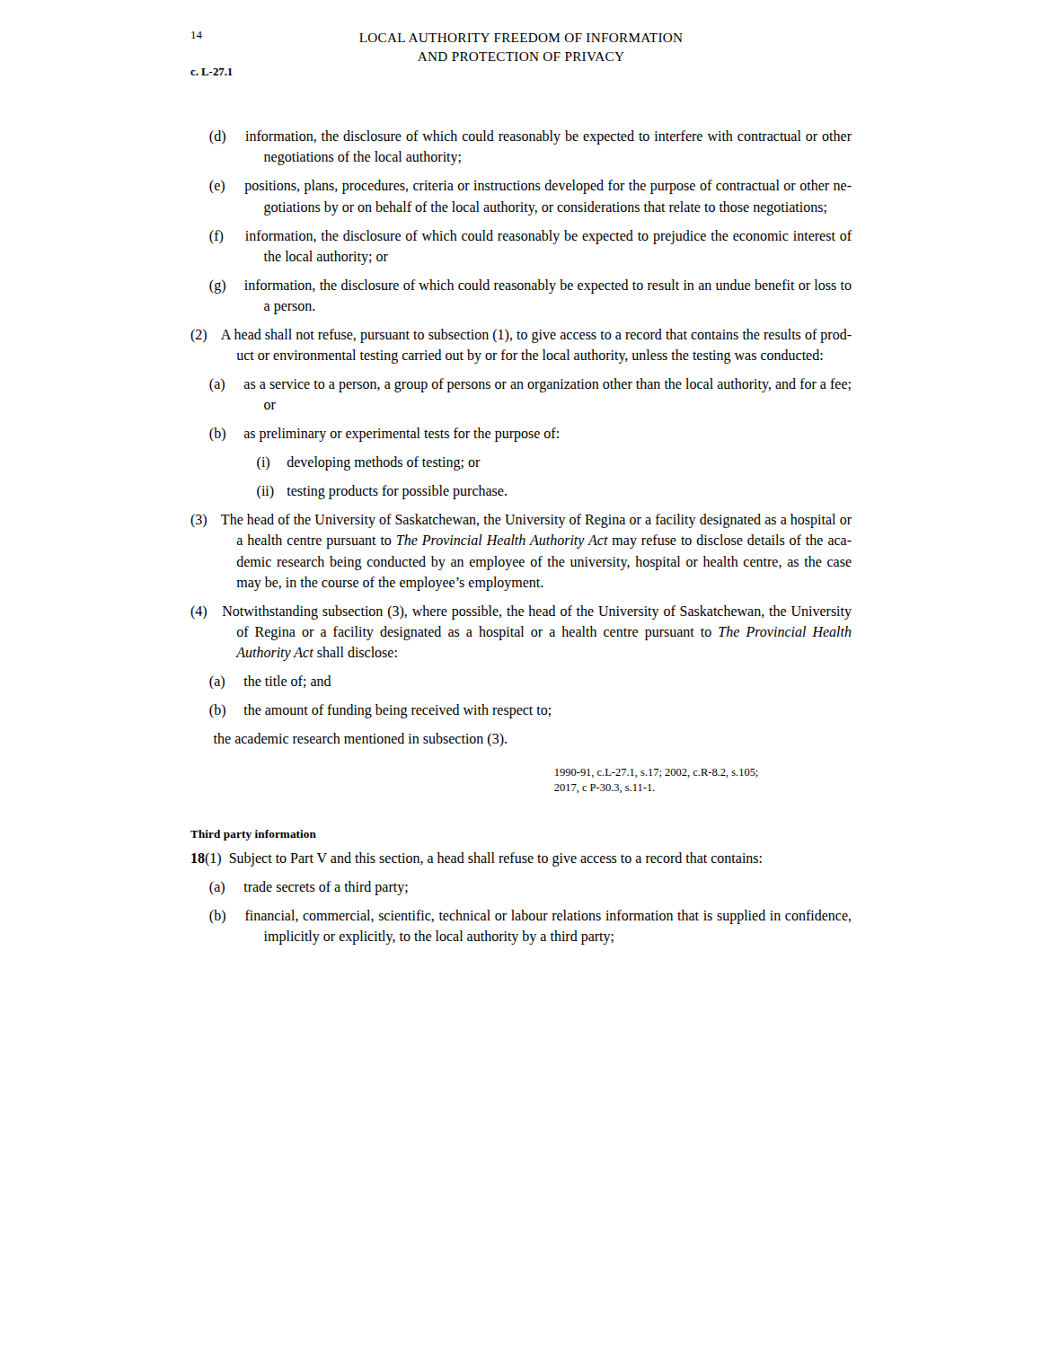14 c. L-27.1
Local Authority Freedom of Information
and Protection of Privacy
(d) information, the disclosure of which could reasonably be expected to interfere with contractual or other negotiations of the local authority;
(e) positions, plans, procedures, criteria or instructions developed for the purpose of contractual or other negotiations by or on behalf of the local authority, or considerations that relate to those negotiations;
(f) information, the disclosure of which could reasonably be expected to prejudice the economic interest of the local authority; or
(g) information, the disclosure of which could reasonably be expected to result in an undue benefit or loss to a person.
(2) A head shall not refuse, pursuant to subsection (1), to give access to a record that contains the results of product or environmental testing carried out by or for the local authority, unless the testing was conducted:
(a) as a service to a person, a group of persons or an organization other than the local authority, and for a fee; or
(b) as preliminary or experimental tests for the purpose of:
(i) developing methods of testing; or
(ii) testing products for possible purchase.
(3) The head of the University of Saskatchewan, the University of Regina or a facility designated as a hospital or a health centre pursuant to The Provincial Health Authority Act may refuse to disclose details of the academic research being conducted by an employee of the university, hospital or health centre, as the case may be, in the course of the employee’s employment.
(4) Notwithstanding subsection (3), where possible, the head of the University of Saskatchewan, the University of Regina or a facility designated as a hospital or a health centre pursuant to The Provincial Health Authority Act shall disclose:
(a) the title of; and
(b) the amount of funding being received with respect to;
the academic research mentioned in subsection (3).
1990-91, c.L-27.1, s.17; 2002, c.R-8.2, s.105; 2017, c P-30.3, s.11-1.
Third party information
18(1) Subject to Part V and this section, a head shall refuse to give access to a record that contains:
(a) trade secrets of a third party;
(b) financial, commercial, scientific, technical or labour relations information that is supplied in confidence, implicitly or explicitly, to the local authority by a third party;